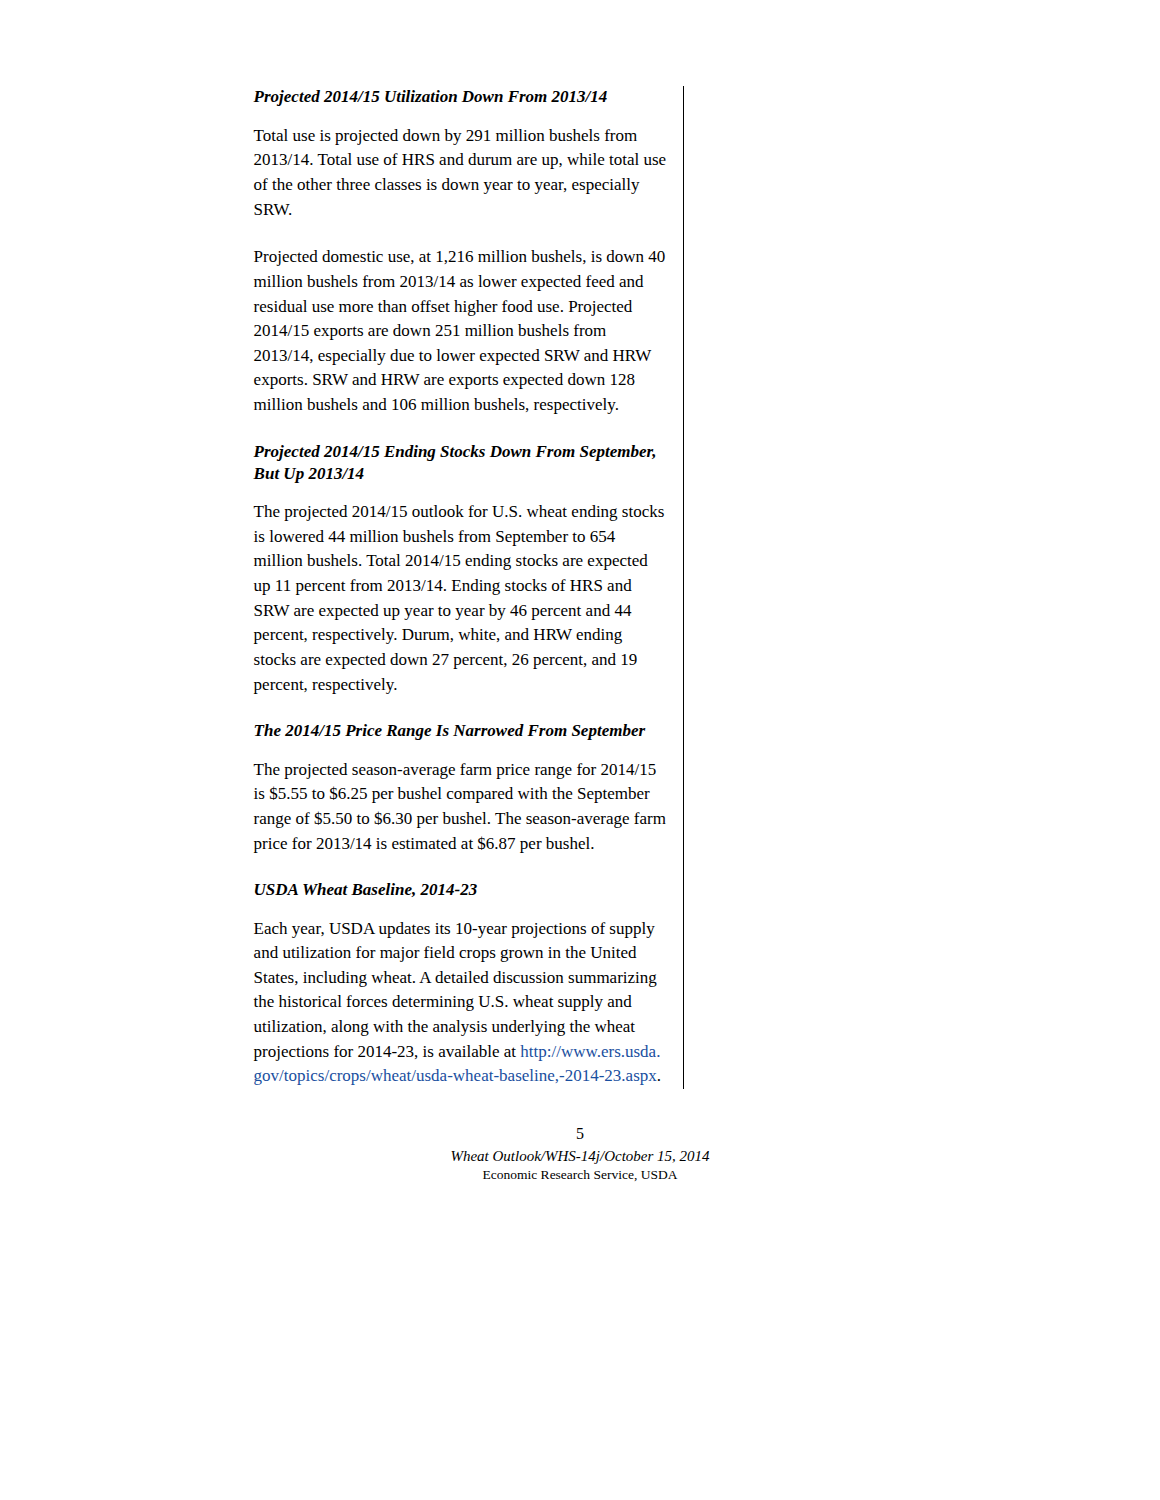Projected 2014/15 Utilization Down From 2013/14
Total use is projected down by 291 million bushels from 2013/14. Total use of HRS and durum are up, while total use of the other three classes is down year to year, especially SRW.
Projected domestic use, at 1,216 million bushels, is down 40 million bushels from 2013/14 as lower expected feed and residual use more than offset higher food use. Projected 2014/15 exports are down 251 million bushels from 2013/14, especially due to lower expected SRW and HRW exports. SRW and HRW are exports expected down 128 million bushels and 106 million bushels, respectively.
Projected 2014/15 Ending Stocks Down From September, But Up 2013/14
The projected 2014/15 outlook for U.S. wheat ending stocks is lowered 44 million bushels from September to 654 million bushels. Total 2014/15 ending stocks are expected up 11 percent from 2013/14. Ending stocks of HRS and SRW are expected up year to year by 46 percent and 44 percent, respectively. Durum, white, and HRW ending stocks are expected down 27 percent, 26 percent, and 19 percent, respectively.
The 2014/15 Price Range Is Narrowed From September
The projected season-average farm price range for 2014/15 is $5.55 to $6.25 per bushel compared with the September range of $5.50 to $6.30 per bushel. The season-average farm price for 2013/14 is estimated at $6.87 per bushel.
USDA Wheat Baseline, 2014-23
Each year, USDA updates its 10-year projections of supply and utilization for major field crops grown in the United States, including wheat. A detailed discussion summarizing the historical forces determining U.S. wheat supply and utilization, along with the analysis underlying the wheat projections for 2014-23, is available at http://www.ers.usda.gov/topics/crops/wheat/usda-wheat-baseline,-2014-23.aspx.
5
Wheat Outlook/WHS-14j/October 15, 2014
Economic Research Service, USDA